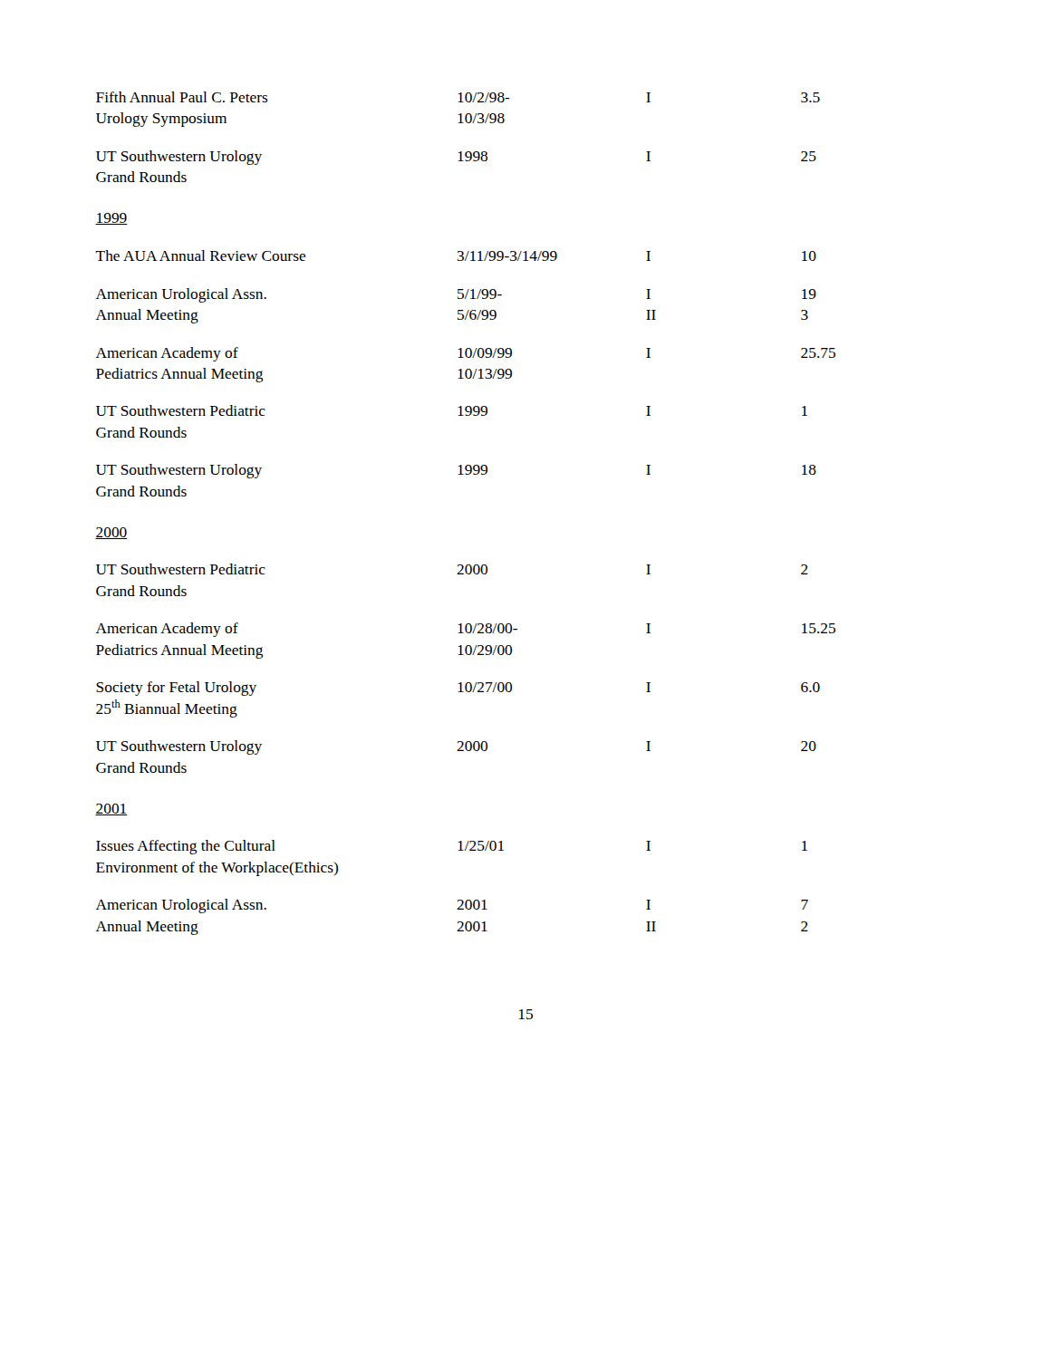| Fifth Annual Paul C. Peters Urology Symposium | 10/2/98- 10/3/98 | I | 3.5 |
| UT Southwestern Urology Grand Rounds | 1998 | I | 25 |
| 1999 |
| The AUA Annual Review Course | 3/11/99-3/14/99 | I | 10 |
| American Urological Assn. Annual Meeting | 5/1/99- 5/6/99 | I II | 19 3 |
| American Academy of Pediatrics Annual Meeting | 10/09/99 10/13/99 | I | 25.75 |
| UT Southwestern Pediatric Grand Rounds | 1999 | I | 1 |
| UT Southwestern Urology Grand Rounds | 1999 | I | 18 |
| 2000 |
| UT Southwestern Pediatric Grand Rounds | 2000 | I | 2 |
| American Academy of Pediatrics Annual Meeting | 10/28/00- 10/29/00 | I | 15.25 |
| Society for Fetal Urology 25 th Biannual Meeting | 10/27/00 | I | 6.0 |
| UT Southwestern Urology Grand Rounds | 2000 | I | 20 |
| 2001 |
| Issues Affecting the Cultural Environment of the Workplace(Ethics) | 1/25/01 | I | 1 |
| American Urological Assn. Annual Meeting | 2001 2001 | I II | 7 2 |
15